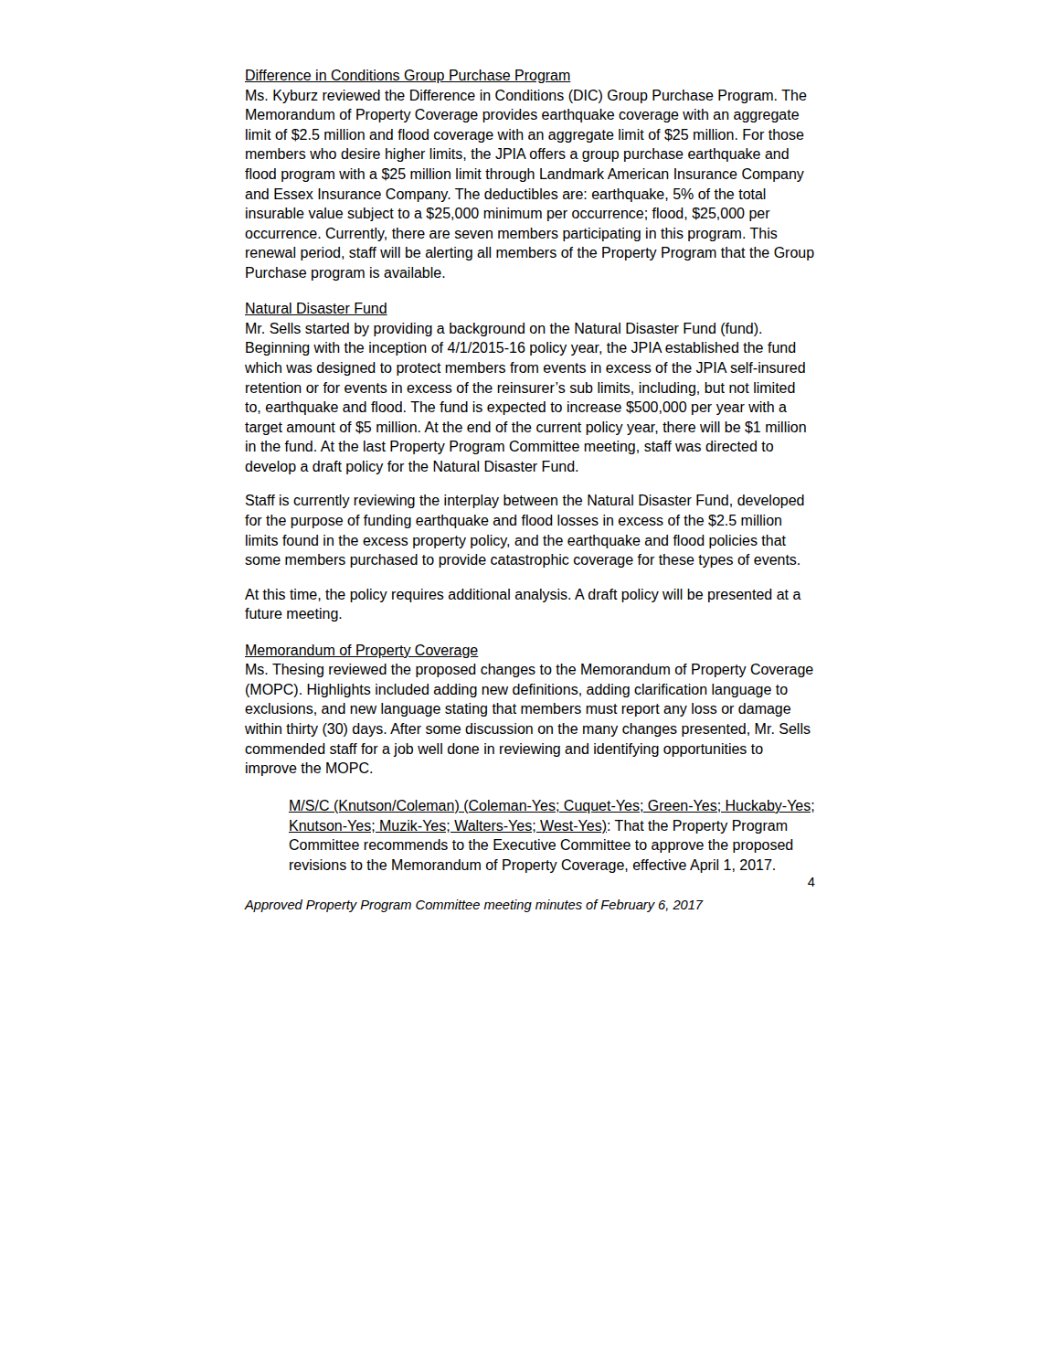Difference in Conditions Group Purchase Program
Ms. Kyburz reviewed the Difference in Conditions (DIC) Group Purchase Program. The Memorandum of Property Coverage provides earthquake coverage with an aggregate limit of $2.5 million and flood coverage with an aggregate limit of $25 million. For those members who desire higher limits, the JPIA offers a group purchase earthquake and flood program with a $25 million limit through Landmark American Insurance Company and Essex Insurance Company. The deductibles are: earthquake, 5% of the total insurable value subject to a $25,000 minimum per occurrence; flood, $25,000 per occurrence. Currently, there are seven members participating in this program. This renewal period, staff will be alerting all members of the Property Program that the Group Purchase program is available.
Natural Disaster Fund
Mr. Sells started by providing a background on the Natural Disaster Fund (fund). Beginning with the inception of 4/1/2015-16 policy year, the JPIA established the fund which was designed to protect members from events in excess of the JPIA self-insured retention or for events in excess of the reinsurer’s sub limits, including, but not limited to, earthquake and flood. The fund is expected to increase $500,000 per year with a target amount of $5 million. At the end of the current policy year, there will be $1 million in the fund. At the last Property Program Committee meeting, staff was directed to develop a draft policy for the Natural Disaster Fund.
Staff is currently reviewing the interplay between the Natural Disaster Fund, developed for the purpose of funding earthquake and flood losses in excess of the $2.5 million limits found in the excess property policy, and the earthquake and flood policies that some members purchased to provide catastrophic coverage for these types of events.
At this time, the policy requires additional analysis. A draft policy will be presented at a future meeting.
Memorandum of Property Coverage
Ms. Thesing reviewed the proposed changes to the Memorandum of Property Coverage (MOPC). Highlights included adding new definitions, adding clarification language to exclusions, and new language stating that members must report any loss or damage within thirty (30) days. After some discussion on the many changes presented, Mr. Sells commended staff for a job well done in reviewing and identifying opportunities to improve the MOPC.
M/S/C (Knutson/Coleman) (Coleman-Yes; Cuquet-Yes; Green-Yes; Huckaby-Yes; Knutson-Yes; Muzik-Yes; Walters-Yes; West-Yes): That the Property Program Committee recommends to the Executive Committee to approve the proposed revisions to the Memorandum of Property Coverage, effective April 1, 2017.
4
Approved Property Program Committee meeting minutes of February 6, 2017